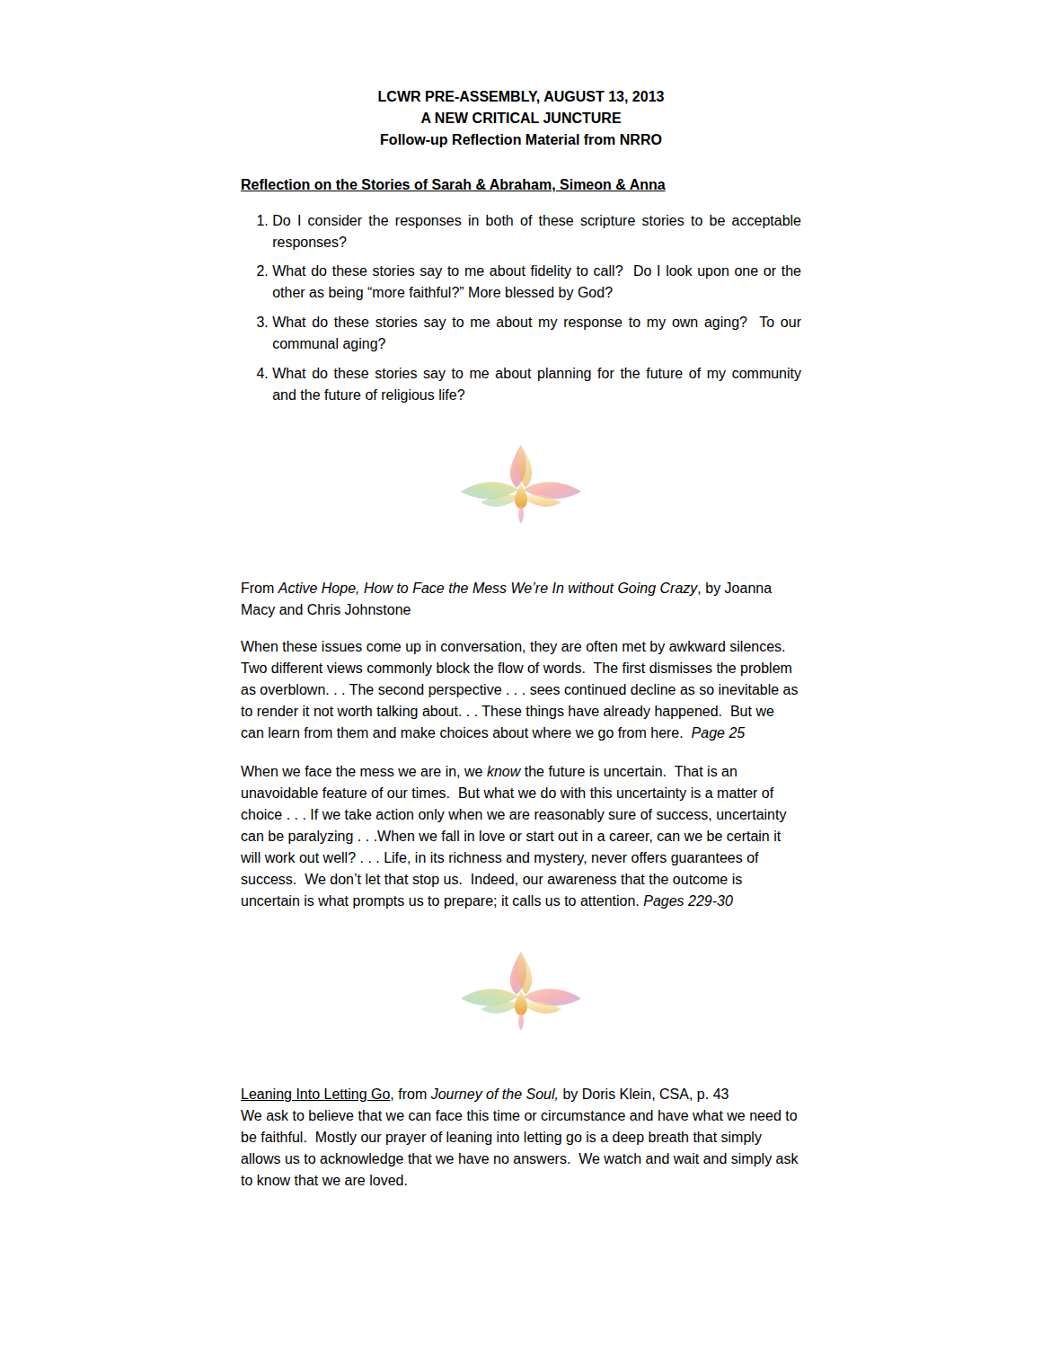LCWR PRE-ASSEMBLY, AUGUST 13, 2013
A NEW CRITICAL JUNCTURE
Follow-up Reflection Material from NRRO
Reflection on the Stories of Sarah & Abraham, Simeon & Anna
Do I consider the responses in both of these scripture stories to be acceptable responses?
What do these stories say to me about fidelity to call? Do I look upon one or the other as being “more faithful?” More blessed by God?
What do these stories say to me about my response to my own aging? To our communal aging?
What do these stories say to me about planning for the future of my community and the future of religious life?
From Active Hope, How to Face the Mess We’re In without Going Crazy, by Joanna Macy and Chris Johnstone
When these issues come up in conversation, they are often met by awkward silences. Two different views commonly block the flow of words. The first dismisses the problem as overblown. . . The second perspective . . . sees continued decline as so inevitable as to render it not worth talking about. . . These things have already happened. But we can learn from them and make choices about where we go from here. Page 25
When we face the mess we are in, we know the future is uncertain. That is an unavoidable feature of our times. But what we do with this uncertainty is a matter of choice . . . If we take action only when we are reasonably sure of success, uncertainty can be paralyzing . . .When we fall in love or start out in a career, can we be certain it will work out well? . . . Life, in its richness and mystery, never offers guarantees of success. We don’t let that stop us. Indeed, our awareness that the outcome is uncertain is what prompts us to prepare; it calls us to attention. Pages 229-30
Leaning Into Letting Go, from Journey of the Soul, by Doris Klein, CSA, p. 43
We ask to believe that we can face this time or circumstance and have what we need to be faithful. Mostly our prayer of leaning into letting go is a deep breath that simply allows us to acknowledge that we have no answers. We watch and wait and simply ask to know that we are loved.